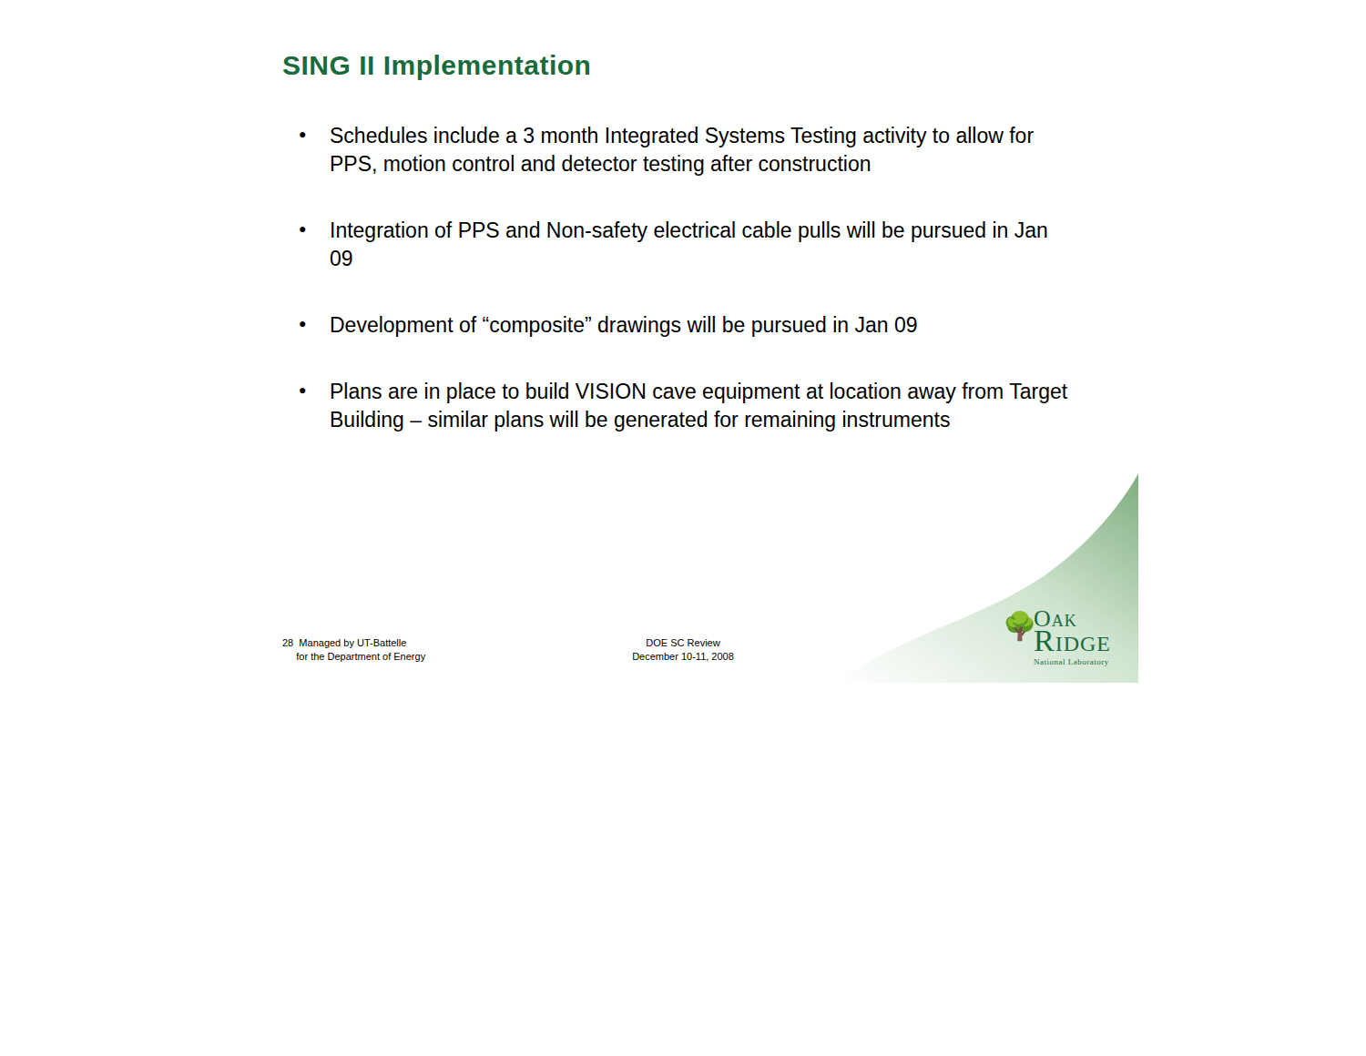SING II Implementation
Schedules include a 3 month Integrated Systems Testing activity to allow for PPS, motion control and detector testing after construction
Integration of PPS and Non-safety electrical cable pulls will be pursued in Jan 09
Development of “composite” drawings will be pursued in Jan 09
Plans are in place to build VISION cave equipment at location away from Target Building – similar plans will be generated for remaining instruments
🌳 Oak Ridge National Laboratory
28 Managed by UT-Battelle
for the Department of Energy
DOE SC Review
December 10-11, 2008